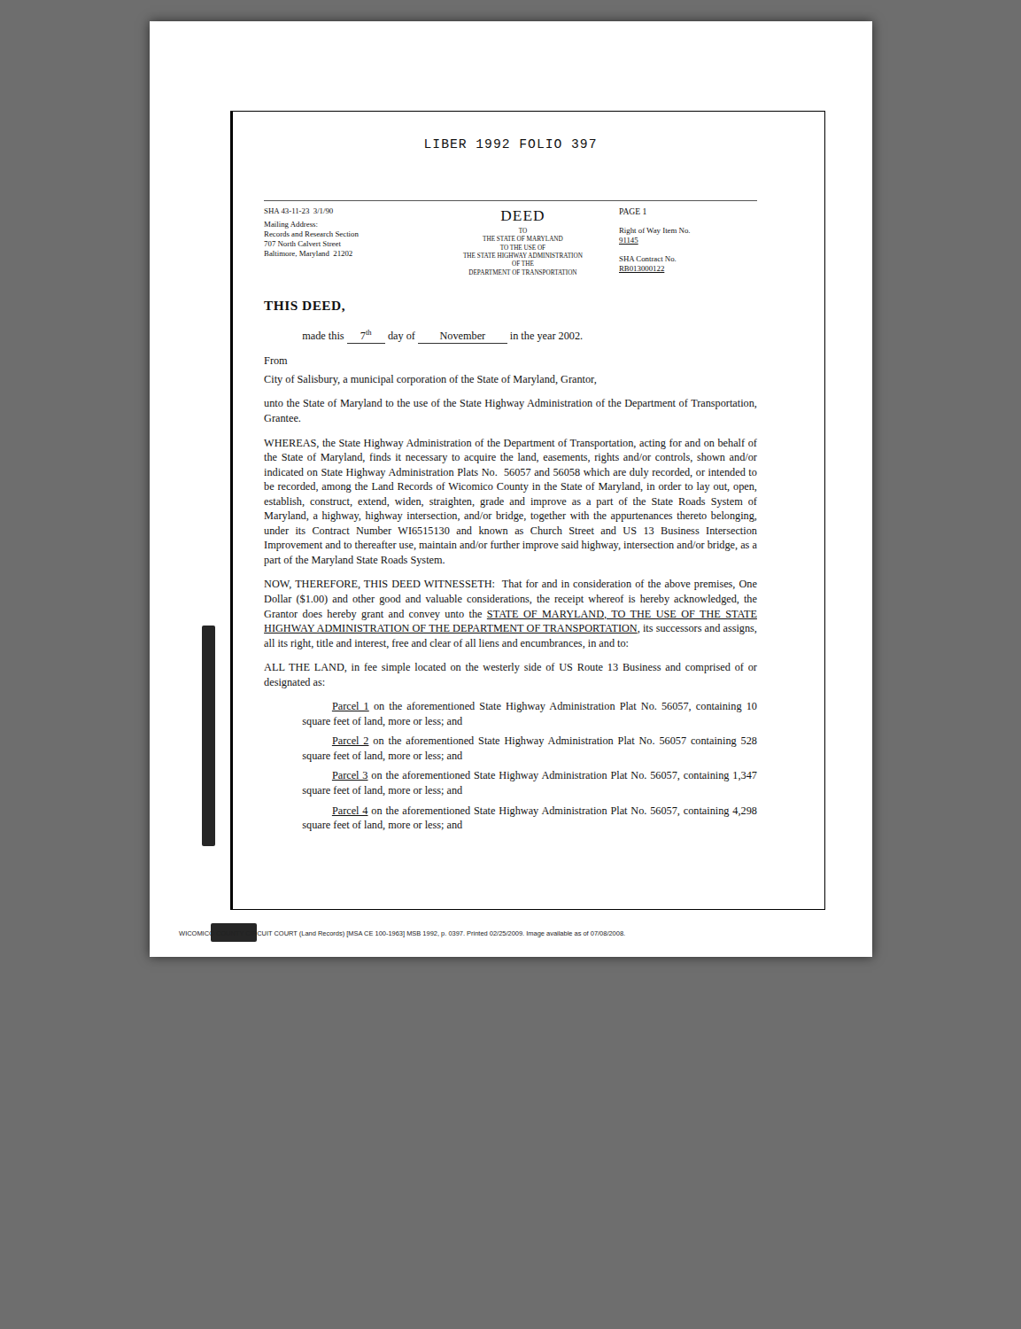LIBER 1992 FOLIO 397
SHA 43-11-23 3/1/90
Mailing Address:
Records and Research Section
707 North Calvert Street
Baltimore, Maryland 21202
DEED
TO
THE STATE OF MARYLAND
TO THE USE OF
THE STATE HIGHWAY ADMINISTRATION
OF THE
DEPARTMENT OF TRANSPORTATION
PAGE 1
Right of Way Item No.
91145
SHA Contract No.
RB013000122
THIS DEED,
made this 7th day of November in the year 2002.
From
City of Salisbury, a municipal corporation of the State of Maryland, Grantor,
unto the State of Maryland to the use of the State Highway Administration of the Department of Transportation, Grantee.
WHEREAS, the State Highway Administration of the Department of Transportation, acting for and on behalf of the State of Maryland, finds it necessary to acquire the land, easements, rights and/or controls, shown and/or indicated on State Highway Administration Plats No. 56057 and 56058 which are duly recorded, or intended to be recorded, among the Land Records of Wicomico County in the State of Maryland, in order to lay out, open, establish, construct, extend, widen, straighten, grade and improve as a part of the State Roads System of Maryland, a highway, highway intersection, and/or bridge, together with the appurtenances thereto belonging, under its Contract Number WI6515130 and known as Church Street and US 13 Business Intersection Improvement and to thereafter use, maintain and/or further improve said highway, intersection and/or bridge, as a part of the Maryland State Roads System.
NOW, THEREFORE, THIS DEED WITNESSETH: That for and in consideration of the above premises, One Dollar ($1.00) and other good and valuable considerations, the receipt whereof is hereby acknowledged, the Grantor does hereby grant and convey unto the STATE OF MARYLAND, TO THE USE OF THE STATE HIGHWAY ADMINISTRATION OF THE DEPARTMENT OF TRANSPORTATION, its successors and assigns, all its right, title and interest, free and clear of all liens and encumbrances, in and to:
ALL THE LAND, in fee simple located on the westerly side of US Route 13 Business and comprised of or designated as:
Parcel 1 on the aforementioned State Highway Administration Plat No. 56057, containing 10 square feet of land, more or less; and
Parcel 2 on the aforementioned State Highway Administration Plat No. 56057 containing 528 square feet of land, more or less; and
Parcel 3 on the aforementioned State Highway Administration Plat No. 56057, containing 1,347 square feet of land, more or less; and
Parcel 4 on the aforementioned State Highway Administration Plat No. 56057, containing 4,298 square feet of land, more or less; and
WICOMICO COUNTY CIRCUIT COURT (Land Records) [MSA CE 100-1963] MSB 1992, p. 0397. Printed 02/25/2009. Image available as of 07/08/2008.